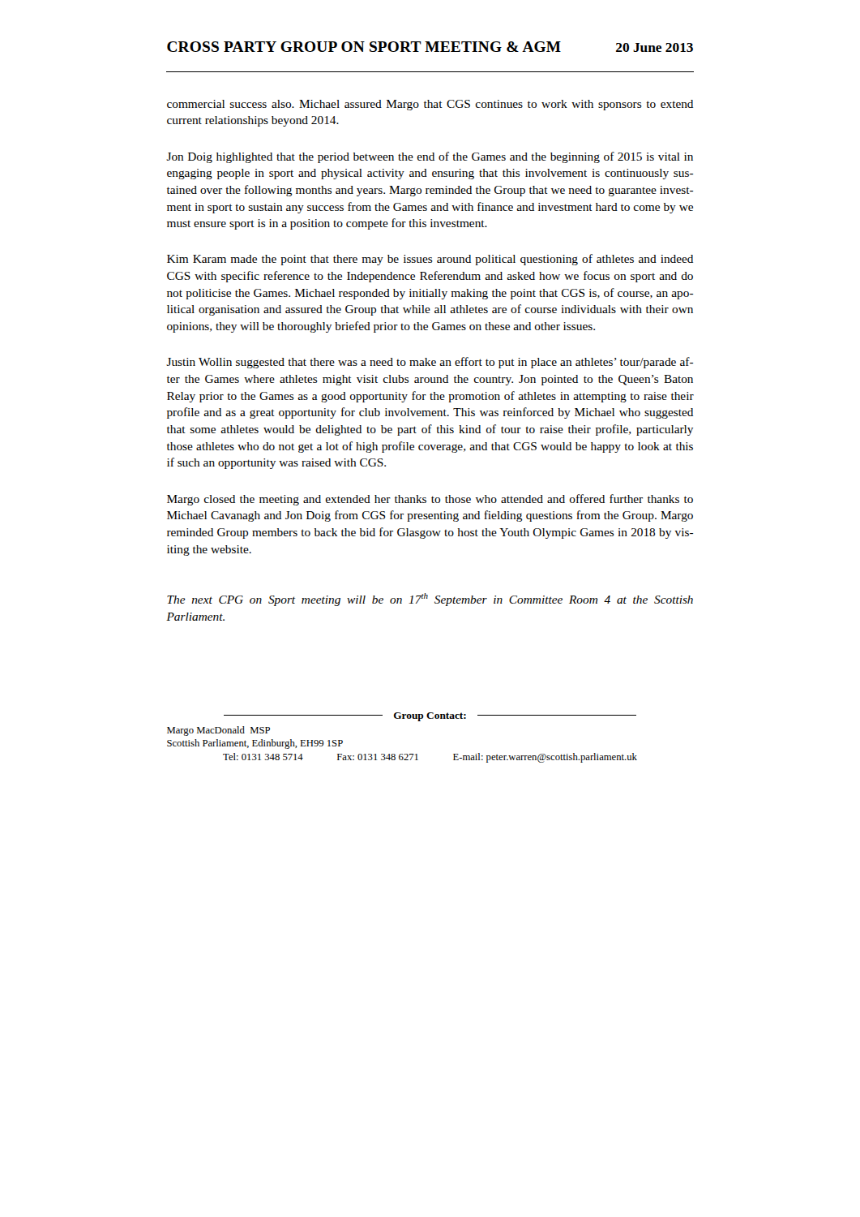CROSS PARTY GROUP ON SPORT MEETING & AGM
20 June 2013
commercial success also. Michael assured Margo that CGS continues to work with sponsors to extend current relationships beyond 2014.
Jon Doig highlighted that the period between the end of the Games and the beginning of 2015 is vital in engaging people in sport and physical activity and ensuring that this involvement is continuously sustained over the following months and years. Margo reminded the Group that we need to guarantee investment in sport to sustain any success from the Games and with finance and investment hard to come by we must ensure sport is in a position to compete for this investment.
Kim Karam made the point that there may be issues around political questioning of athletes and indeed CGS with specific reference to the Independence Referendum and asked how we focus on sport and do not politicise the Games. Michael responded by initially making the point that CGS is, of course, an apolitical organisation and assured the Group that while all athletes are of course individuals with their own opinions, they will be thoroughly briefed prior to the Games on these and other issues.
Justin Wollin suggested that there was a need to make an effort to put in place an athletes’ tour/parade after the Games where athletes might visit clubs around the country. Jon pointed to the Queen’s Baton Relay prior to the Games as a good opportunity for the promotion of athletes in attempting to raise their profile and as a great opportunity for club involvement. This was reinforced by Michael who suggested that some athletes would be delighted to be part of this kind of tour to raise their profile, particularly those athletes who do not get a lot of high profile coverage, and that CGS would be happy to look at this if such an opportunity was raised with CGS.
Margo closed the meeting and extended her thanks to those who attended and offered further thanks to Michael Cavanagh and Jon Doig from CGS for presenting and fielding questions from the Group. Margo reminded Group members to back the bid for Glasgow to host the Youth Olympic Games in 2018 by visiting the website.
The next CPG on Sport meeting will be on 17th September in Committee Room 4 at the Scottish Parliament.
Group Contact:
Margo MacDonald MSP
Scottish Parliament, Edinburgh, EH99 1SP
Tel: 0131 348 5714 Fax: 0131 348 6271 E-mail: peter.warren@scottish.parliament.uk